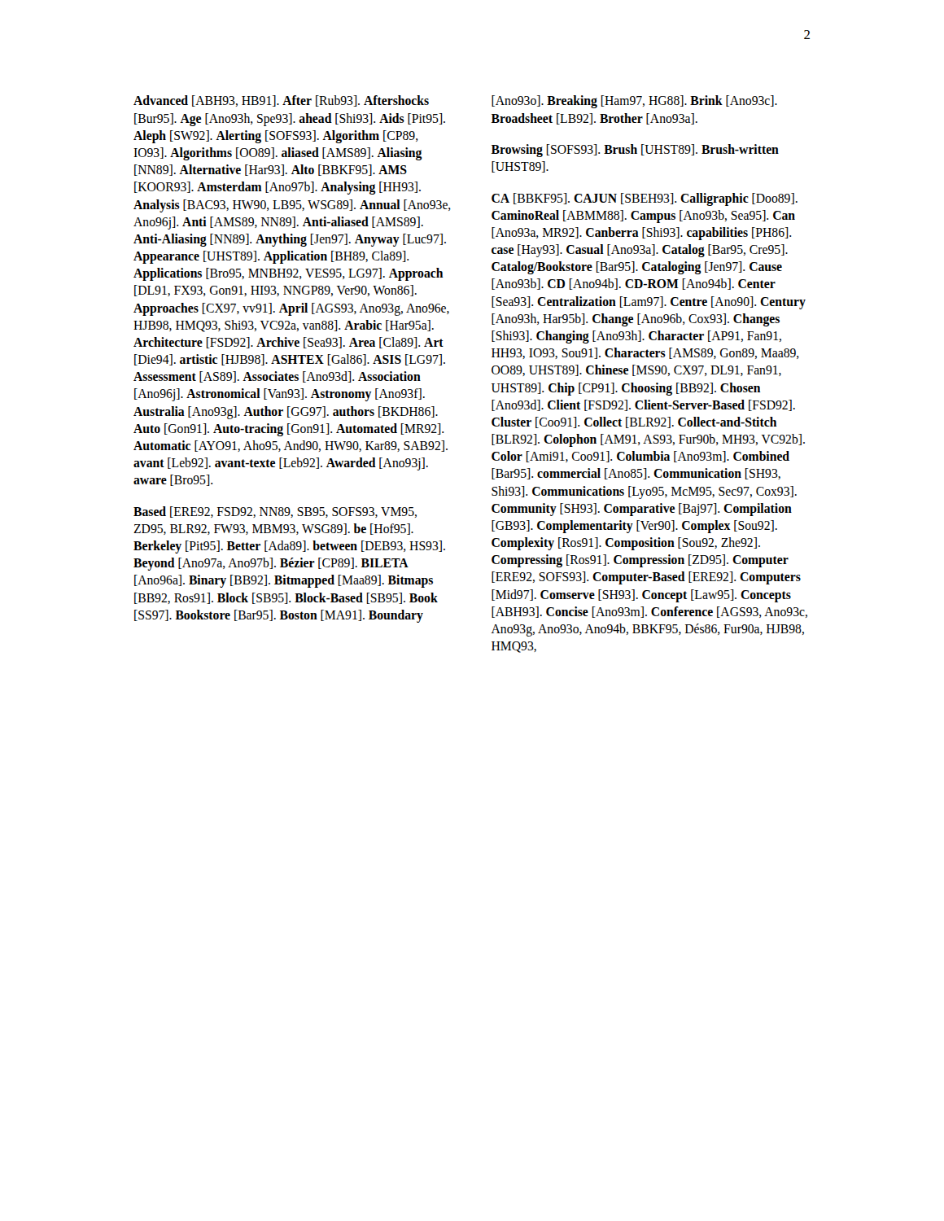2
Advanced [ABH93, HB91]. After [Rub93]. Aftershocks [Bur95]. Age [Ano93h, Spe93]. ahead [Shi93]. Aids [Pit95]. Aleph [SW92]. Alerting [SOFS93]. Algorithm [CP89, IO93]. Algorithms [OO89]. aliased [AMS89]. Aliasing [NN89]. Alternative [Har93]. Alto [BBKF95]. AMS [KOOR93]. Amsterdam [Ano97b]. Analysing [HH93]. Analysis [BAC93, HW90, LB95, WSG89]. Annual [Ano93e, Ano96j]. Anti [AMS89, NN89]. Anti-aliased [AMS89]. Anti-Aliasing [NN89]. Anything [Jen97]. Anyway [Luc97]. Appearance [UHST89]. Application [BH89, Cla89]. Applications [Bro95, MNBH92, VES95, LG97]. Approach [DL91, FX93, Gon91, HI93, NNGP89, Ver90, Won86]. Approaches [CX97, vv91]. April [AGS93, Ano93g, Ano96e, HJB98, HMQ93, Shi93, VC92a, van88]. Arabic [Har95a]. Architecture [FSD92]. Archive [Sea93]. Area [Cla89]. Art [Die94]. artistic [HJB98]. ASHTEX [Gal86]. ASIS [LG97]. Assessment [AS89]. Associates [Ano93d]. Association [Ano96j]. Astronomical [Van93]. Astronomy [Ano93f]. Australia [Ano93g]. Author [GG97]. authors [BKDH86]. Auto [Gon91]. Auto-tracing [Gon91]. Automated [MR92]. Automatic [AYO91, Aho95, And90, HW90, Kar89, SAB92]. avant [Leb92]. avant-texte [Leb92]. Awarded [Ano93j]. aware [Bro95].
Based [ERE92, FSD92, NN89, SB95, SOFS93, VM95, ZD95, BLR92, FW93, MBM93, WSG89]. be [Hof95]. Berkeley [Pit95]. Better [Ada89]. between [DEB93, HS93]. Beyond [Ano97a, Ano97b]. Bézier [CP89]. BILETA [Ano96a]. Binary [BB92]. Bitmapped [Maa89]. Bitmaps [BB92, Ros91]. Block [SB95]. Block-Based [SB95]. Book [SS97]. Bookstore [Bar95]. Boston [MA91]. Boundary [Ano93o]. Breaking [Ham97, HG88]. Brink [Ano93c]. Broadsheet [LB92]. Brother [Ano93a].
Browsing [SOFS93]. Brush [UHST89]. Brush-written [UHST89].
CA [BBKF95]. CAJUN [SBEH93]. Calligraphic [Doo89]. CaminoReal [ABMM88]. Campus [Ano93b, Sea95]. Can [Ano93a, MR92]. Canberra [Shi93]. capabilities [PH86]. case [Hay93]. Casual [Ano93a]. Catalog [Bar95, Cre95]. Catalog/Bookstore [Bar95]. Cataloging [Jen97]. Cause [Ano93b]. CD [Ano94b]. CD-ROM [Ano94b]. Center [Sea93]. Centralization [Lam97]. Centre [Ano90]. Century [Ano93h, Har95b]. Change [Ano96b, Cox93]. Changes [Shi93]. Changing [Ano93h]. Character [AP91, Fan91, HH93, IO93, Sou91]. Characters [AMS89, Gon89, Maa89, OO89, UHST89]. Chinese [MS90, CX97, DL91, Fan91, UHST89]. Chip [CP91]. Choosing [BB92]. Chosen [Ano93d]. Client [FSD92]. Client-Server-Based [FSD92]. Cluster [Coo91]. Collect [BLR92]. Collect-and-Stitch [BLR92]. Colophon [AM91, AS93, Fur90b, MH93, VC92b]. Color [Ami91, Coo91]. Columbia [Ano93m]. Combined [Bar95]. commercial [Ano85]. Communication [SH93, Shi93]. Communications [Lyo95, McM95, Sec97, Cox93]. Community [SH93]. Comparative [Baj97]. Compilation [GB93]. Complementarity [Ver90]. Complex [Sou92]. Complexity [Ros91]. Composition [Sou92, Zhe92]. Compressing [Ros91]. Compression [ZD95]. Computer [ERE92, SOFS93]. Computer-Based [ERE92]. Computers [Mid97]. Comserve [SH93]. Concept [Law95]. Concepts [ABH93]. Concise [Ano93m]. Conference [AGS93, Ano93c, Ano93g, Ano93o, Ano94b, BBKF95, Dés86, Fur90a, HJB98, HMQ93,